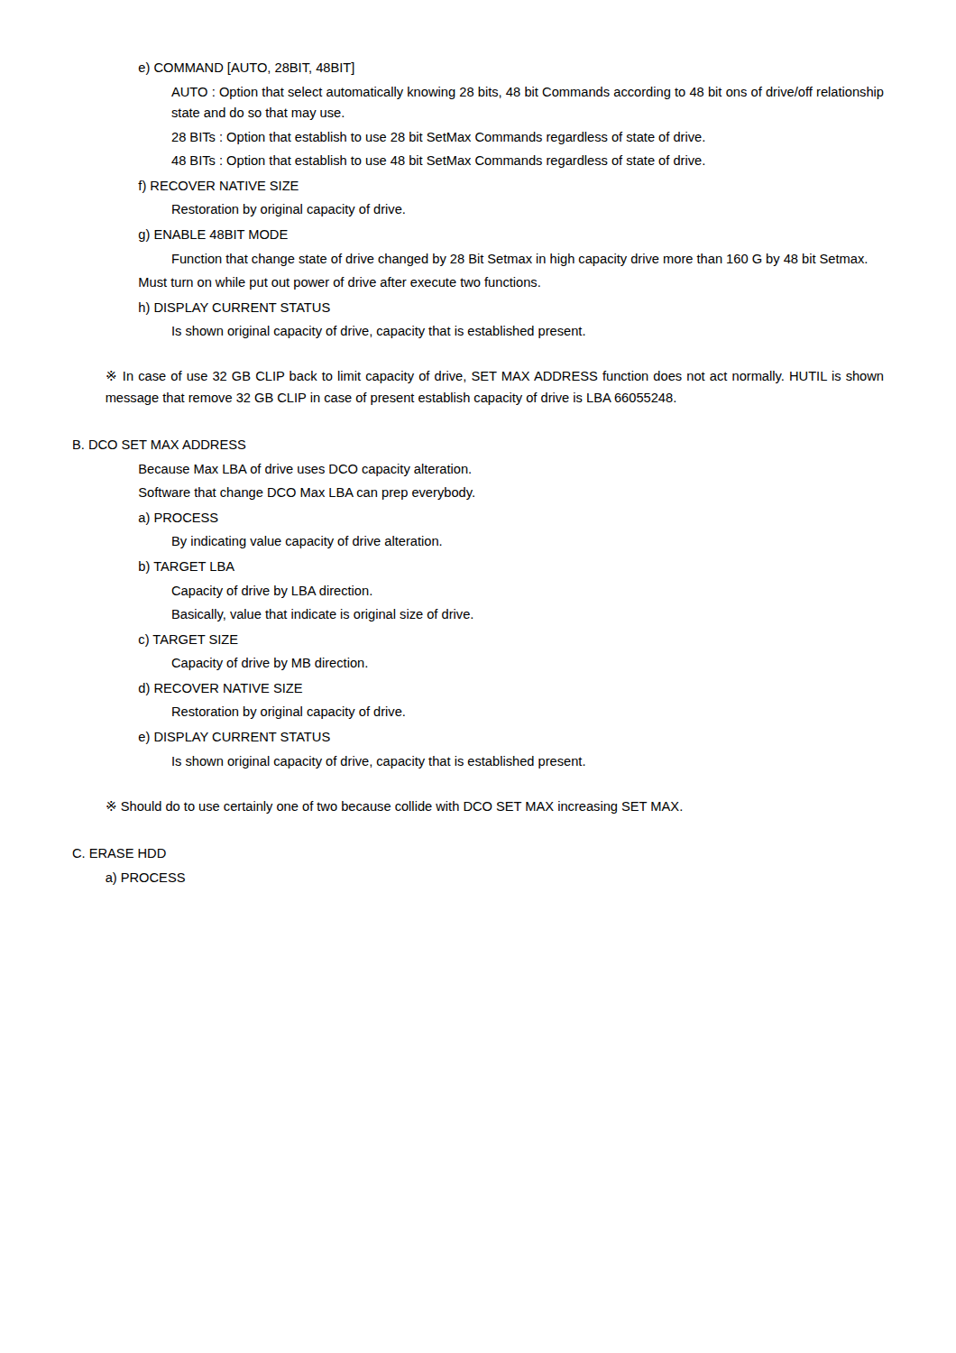e) COMMAND [AUTO, 28BIT, 48BIT]
AUTO : Option that select automatically knowing 28 bits, 48 bit Commands according to 48 bit ons of drive/off relationship state and do so that may use.
28 BITs : Option that establish to use 28 bit SetMax Commands regardless of state of drive.
48 BITs : Option that establish to use 48 bit SetMax Commands regardless of state of drive.
f) RECOVER NATIVE SIZE
Restoration by original capacity of drive.
g) ENABLE 48BIT MODE
Function that change state of drive changed by 28 Bit Setmax in high capacity drive more than 160 G by 48 bit Setmax.
Must turn on while put out power of drive after execute two functions.
h) DISPLAY CURRENT STATUS
Is shown original capacity of drive, capacity that is established present.
※ In case of use 32 GB CLIP back to limit capacity of drive, SET MAX ADDRESS function does not act normally. HUTIL is shown message that remove 32 GB CLIP in case of present establish capacity of drive is LBA 66055248.
B. DCO SET MAX ADDRESS
Because Max LBA of drive uses DCO capacity alteration.
Software that change DCO Max LBA can prep everybody.
a) PROCESS
By indicating value capacity of drive alteration.
b) TARGET LBA
Capacity of drive by LBA direction.
Basically, value that indicate is original size of drive.
c) TARGET SIZE
Capacity of drive by MB direction.
d) RECOVER NATIVE SIZE
Restoration by original capacity of drive.
e) DISPLAY CURRENT STATUS
Is shown original capacity of drive, capacity that is established present.
※ Should do to use certainly one of two because collide with DCO SET MAX increasing SET MAX.
C. ERASE HDD
a) PROCESS